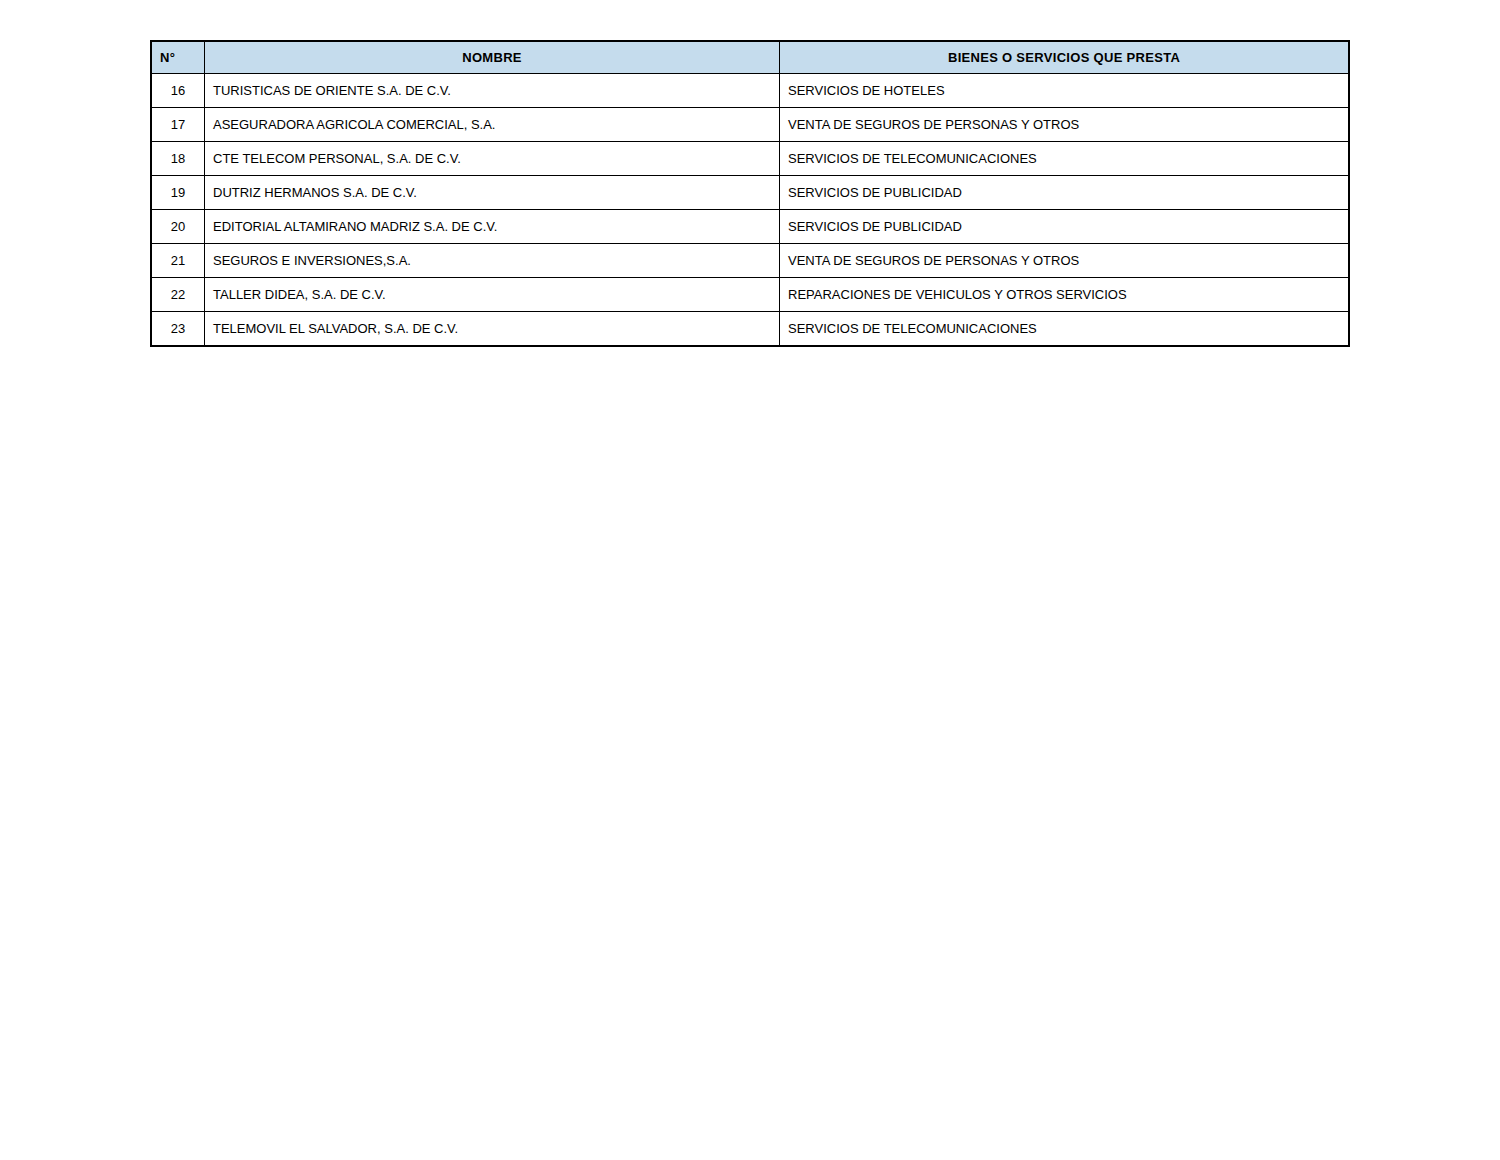| N° | NOMBRE | BIENES O SERVICIOS QUE PRESTA |
| --- | --- | --- |
| 16 | TURISTICAS DE ORIENTE S.A. DE C.V. | SERVICIOS DE HOTELES |
| 17 | ASEGURADORA AGRICOLA COMERCIAL, S.A. | VENTA DE SEGUROS DE PERSONAS Y OTROS |
| 18 | CTE TELECOM PERSONAL, S.A. DE C.V. | SERVICIOS DE TELECOMUNICACIONES |
| 19 | DUTRIZ HERMANOS S.A. DE C.V. | SERVICIOS DE PUBLICIDAD |
| 20 | EDITORIAL ALTAMIRANO MADRIZ S.A. DE C.V. | SERVICIOS DE PUBLICIDAD |
| 21 | SEGUROS E INVERSIONES,S.A. | VENTA DE SEGUROS DE PERSONAS Y OTROS |
| 22 | TALLER DIDEA, S.A. DE C.V. | REPARACIONES DE VEHICULOS Y OTROS SERVICIOS |
| 23 | TELEMOVIL EL SALVADOR, S.A. DE C.V. | SERVICIOS DE TELECOMUNICACIONES |